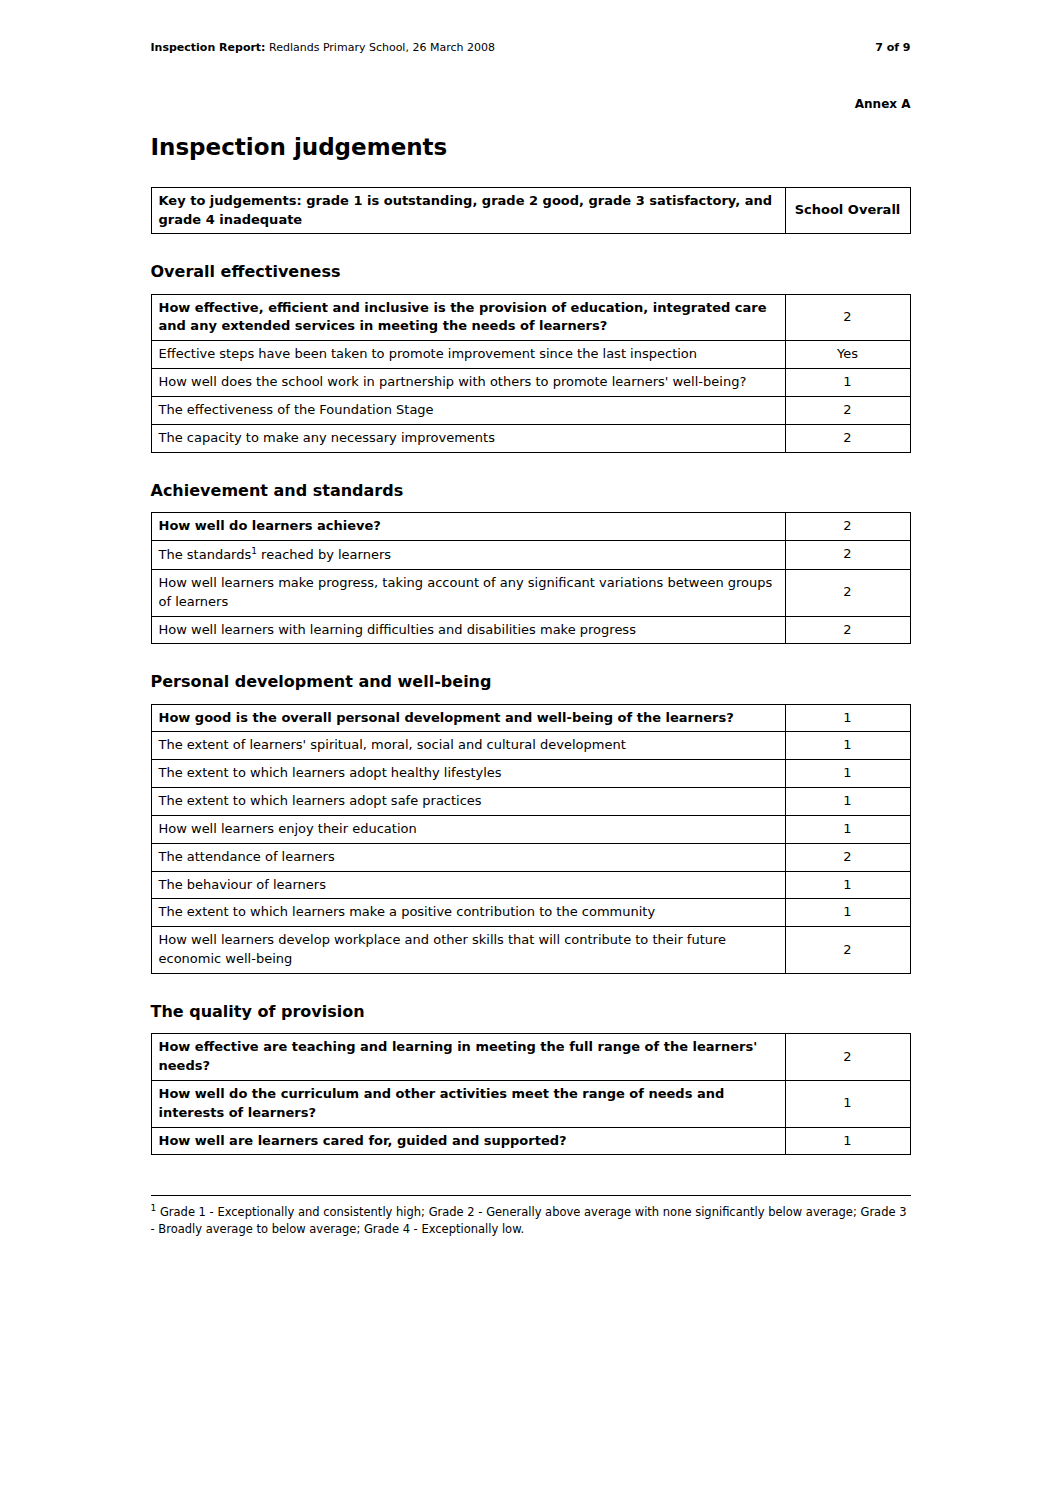Inspection Report: Redlands Primary School, 26 March 2008 7 of 9
Annex A
Inspection judgements
| Key to judgements: grade 1 is outstanding, grade 2 good, grade 3 satisfactory, and grade 4 inadequate | School Overall |
Overall effectiveness
| How effective, efficient and inclusive is the provision of education, integrated care and any extended services in meeting the needs of learners? | 2 |
| Effective steps have been taken to promote improvement since the last inspection | Yes |
| How well does the school work in partnership with others to promote learners' well-being? | 1 |
| The effectiveness of the Foundation Stage | 2 |
| The capacity to make any necessary improvements | 2 |
Achievement and standards
| How well do learners achieve? | 2 |
| The standards 1 reached by learners | 2 |
| How well learners make progress, taking account of any significant variations between groups of learners | 2 |
| How well learners with learning difficulties and disabilities make progress | 2 |
Personal development and well-being
| How good is the overall personal development and well-being of the learners? | 1 |
| The extent of learners' spiritual, moral, social and cultural development | 1 |
| The extent to which learners adopt healthy lifestyles | 1 |
| The extent to which learners adopt safe practices | 1 |
| How well learners enjoy their education | 1 |
| The attendance of learners | 2 |
| The behaviour of learners | 1 |
| The extent to which learners make a positive contribution to the community | 1 |
| How well learners develop workplace and other skills that will contribute to their future economic well-being | 2 |
The quality of provision
| How effective are teaching and learning in meeting the full range of the learners' needs? | 2 |
| How well do the curriculum and other activities meet the range of needs and interests of learners? | 1 |
| How well are learners cared for, guided and supported? | 1 |
1 Grade 1 - Exceptionally and consistently high; Grade 2 - Generally above average with none significantly below average; Grade 3 - Broadly average to below average; Grade 4 - Exceptionally low.